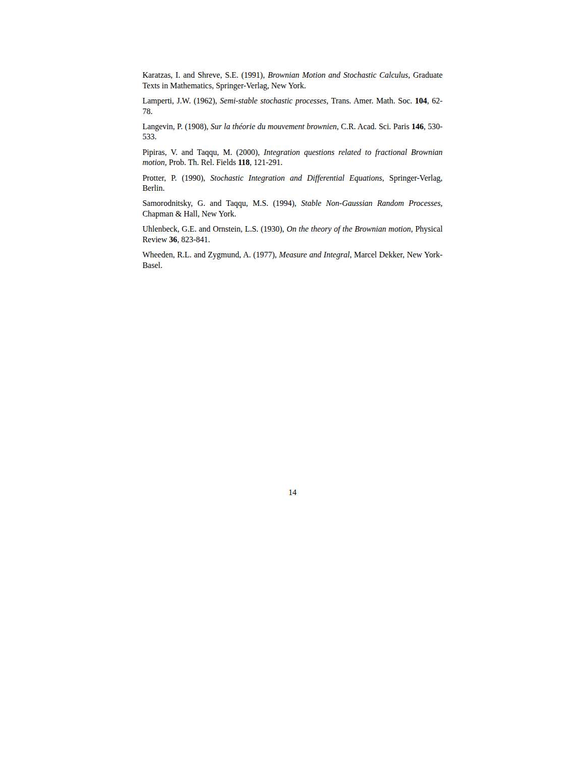Karatzas, I. and Shreve, S.E. (1991), Brownian Motion and Stochastic Calculus, Graduate Texts in Mathematics, Springer-Verlag, New York.
Lamperti, J.W. (1962), Semi-stable stochastic processes, Trans. Amer. Math. Soc. 104, 62-78.
Langevin, P. (1908), Sur la théorie du mouvement brownien, C.R. Acad. Sci. Paris 146, 530-533.
Pipiras, V. and Taqqu, M. (2000), Integration questions related to fractional Brownian motion, Prob. Th. Rel. Fields 118, 121-291.
Protter, P. (1990), Stochastic Integration and Differential Equations, Springer-Verlag, Berlin.
Samorodnitsky, G. and Taqqu, M.S. (1994), Stable Non-Gaussian Random Processes, Chapman & Hall, New York.
Uhlenbeck, G.E. and Ornstein, L.S. (1930), On the theory of the Brownian motion, Physical Review 36, 823-841.
Wheeden, R.L. and Zygmund, A. (1977), Measure and Integral, Marcel Dekker, New York-Basel.
14